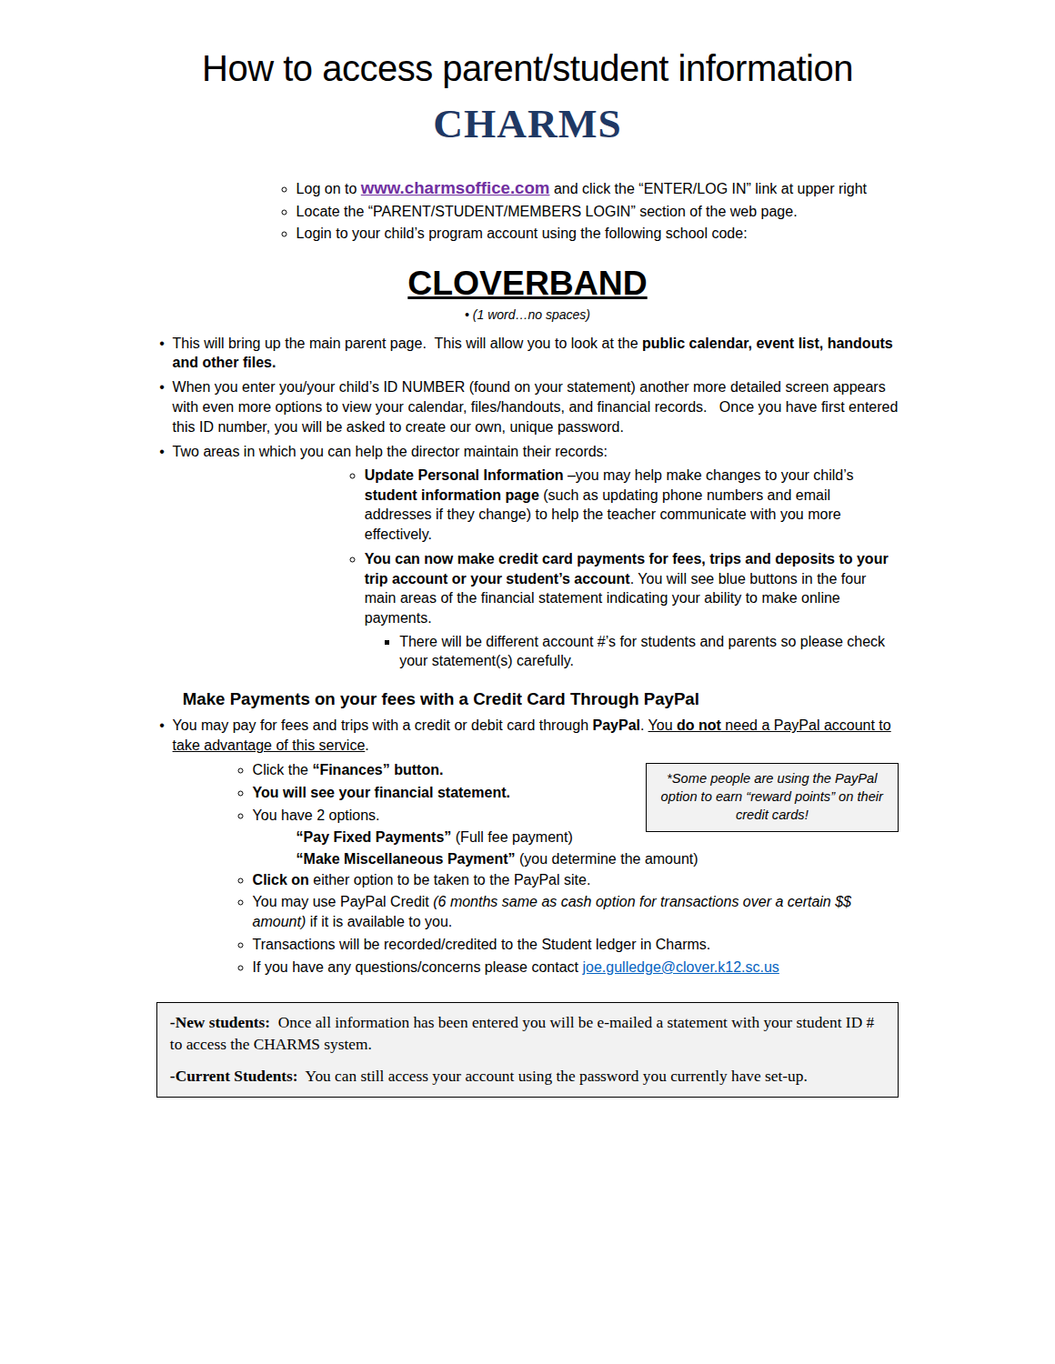How to access parent/student information
CHARMS
Log on to www.charmsoffice.com and click the “ENTER/LOG IN” link at upper right
Locate the “PARENT/STUDENT/MEMBERS LOGIN” section of the web page.
Login to your child’s program account using the following school code:
CLOVERBAND
• (1 word…no spaces)
This will bring up the main parent page. This will allow you to look at the public calendar, event list, handouts and other files.
When you enter you/your child’s ID NUMBER (found on your statement) another more detailed screen appears with even more options to view your calendar, files/handouts, and financial records. Once you have first entered this ID number, you will be asked to create our own, unique password.
Two areas in which you can help the director maintain their records:
Update Personal Information –you may help make changes to your child’s student information page (such as updating phone numbers and email addresses if they change) to help the teacher communicate with you more effectively.
You can now make credit card payments for fees, trips and deposits to your trip account or your student’s account. You will see blue buttons in the four main areas of the financial statement indicating your ability to make online payments.
There will be different account #’s for students and parents so please check your statement(s) carefully.
Make Payments on your fees with a Credit Card Through PayPal
You may pay for fees and trips with a credit or debit card through PayPal. You do not need a PayPal account to take advantage of this service.
*Some people are using the PayPal option to earn “reward points” on their credit cards!
Click the “Finances” button.
You will see your financial statement.
You have 2 options.
“Pay Fixed Payments” (Full fee payment)
“Make Miscellaneous Payment” (you determine the amount)
Click on either option to be taken to the PayPal site.
You may use PayPal Credit (6 months same as cash option for transactions over a certain $$ amount) if it is available to you.
Transactions will be recorded/credited to the Student ledger in Charms.
If you have any questions/concerns please contact joe.gulledge@clover.k12.sc.us
-New students: Once all information has been entered you will be e-mailed a statement with your student ID # to access the CHARMS system.
-Current Students: You can still access your account using the password you currently have set-up.